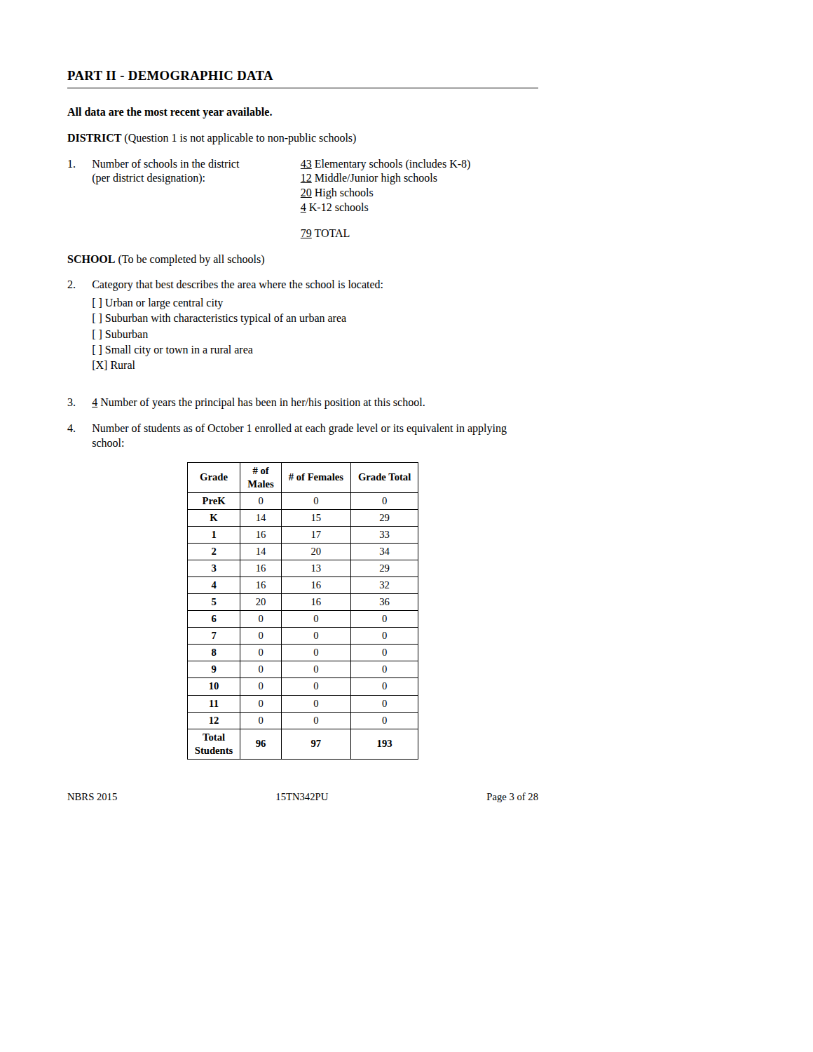PART II - DEMOGRAPHIC DATA
All data are the most recent year available.
DISTRICT (Question 1 is not applicable to non-public schools)
1.
Number of schools in the district
(per district designation):
43 Elementary schools (includes K-8)
12 Middle/Junior high schools
20 High schools
4 K-12 schools
79 TOTAL
SCHOOL (To be completed by all schools)
2.
Category that best describes the area where the school is located:
[ ] Urban or large central city
[ ] Suburban with characteristics typical of an urban area
[ ] Suburban
[ ] Small city or town in a rural area
[X] Rural
3.
4 Number of years the principal has been in her/his position at this school.
4.
Number of students as of October 1 enrolled at each grade level or its equivalent in applying school:
| Grade | # of Males | # of Females | Grade Total |
| --- | --- | --- | --- |
| PreK | 0 | 0 | 0 |
| K | 14 | 15 | 29 |
| 1 | 16 | 17 | 33 |
| 2 | 14 | 20 | 34 |
| 3 | 16 | 13 | 29 |
| 4 | 16 | 16 | 32 |
| 5 | 20 | 16 | 36 |
| 6 | 0 | 0 | 0 |
| 7 | 0 | 0 | 0 |
| 8 | 0 | 0 | 0 |
| 9 | 0 | 0 | 0 |
| 10 | 0 | 0 | 0 |
| 11 | 0 | 0 | 0 |
| 12 | 0 | 0 | 0 |
| Total Students | 96 | 97 | 193 |
NBRS 2015 15TN342PU Page 3 of 28